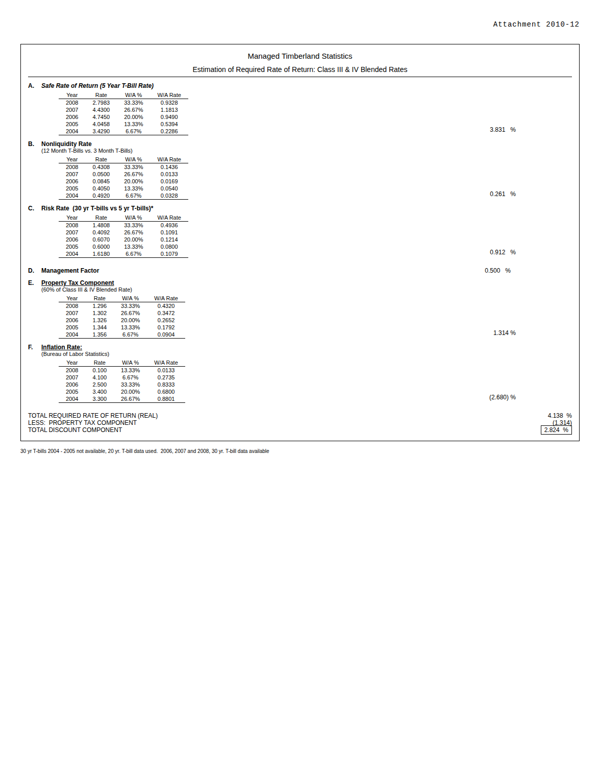Attachment 2010-12
Managed Timberland Statistics
Estimation of Required Rate of Return: Class III & IV Blended Rates
A. Safe Rate of Return (5 Year T-Bill Rate)
| Year | Rate | W/A % | W/A Rate |
| --- | --- | --- | --- |
| 2008 | 2.7983 | 33.33% | 0.9328 |
| 2007 | 4.4300 | 26.67% | 1.1813 |
| 2006 | 4.7450 | 20.00% | 0.9490 |
| 2005 | 4.0458 | 13.33% | 0.5394 |
| 2004 | 3.4290 | 6.67% | 0.2286 |
3.831 %
B. Nonliquidity Rate
(12 Month T-Bills vs. 3 Month T-Bills)
| Year | Rate | W/A % | W/A Rate |
| --- | --- | --- | --- |
| 2008 | 0.4308 | 33.33% | 0.1436 |
| 2007 | 0.0500 | 26.67% | 0.0133 |
| 2006 | 0.0845 | 20.00% | 0.0169 |
| 2005 | 0.4050 | 13.33% | 0.0540 |
| 2004 | 0.4920 | 6.67% | 0.0328 |
0.261 %
C. Risk Rate (30 yr T-bills vs 5 yr T-bills)*
| Year | Rate | W/A % | W/A Rate |
| --- | --- | --- | --- |
| 2008 | 1.4808 | 33.33% | 0.4936 |
| 2007 | 0.4092 | 26.67% | 0.1091 |
| 2006 | 0.6070 | 20.00% | 0.1214 |
| 2005 | 0.6000 | 13.33% | 0.0800 |
| 2004 | 1.6180 | 6.67% | 0.1079 |
0.912 %
D. Management Factor
0.500 %
E. Property Tax Component
(60% of Class III & IV Blended Rate)
| Year | Rate | W/A % | W/A Rate |
| --- | --- | --- | --- |
| 2008 | 1.296 | 33.33% | 0.4320 |
| 2007 | 1.302 | 26.67% | 0.3472 |
| 2006 | 1.326 | 20.00% | 0.2652 |
| 2005 | 1.344 | 13.33% | 0.1792 |
| 2004 | 1.356 | 6.67% | 0.0904 |
1.314 %
F. Inflation Rate:
(Bureau of Labor Statistics)
| Year | Rate | W/A % | W/A Rate |
| --- | --- | --- | --- |
| 2008 | 0.100 | 13.33% | 0.0133 |
| 2007 | 4.100 | 6.67% | 0.2735 |
| 2006 | 2.500 | 33.33% | 0.8333 |
| 2005 | 3.400 | 20.00% | 0.6800 |
| 2004 | 3.300 | 26.67% | 0.8801 |
(2.680) %
TOTAL REQUIRED RATE OF RETURN (REAL) 4.138 %
LESS: PROPERTY TAX COMPONENT (1.314)
TOTAL DISCOUNT COMPONENT 2.824 %
30 yr T-bills 2004 - 2005 not available, 20 yr. T-bill data used. 2006, 2007 and 2008, 30 yr. T-bill data available